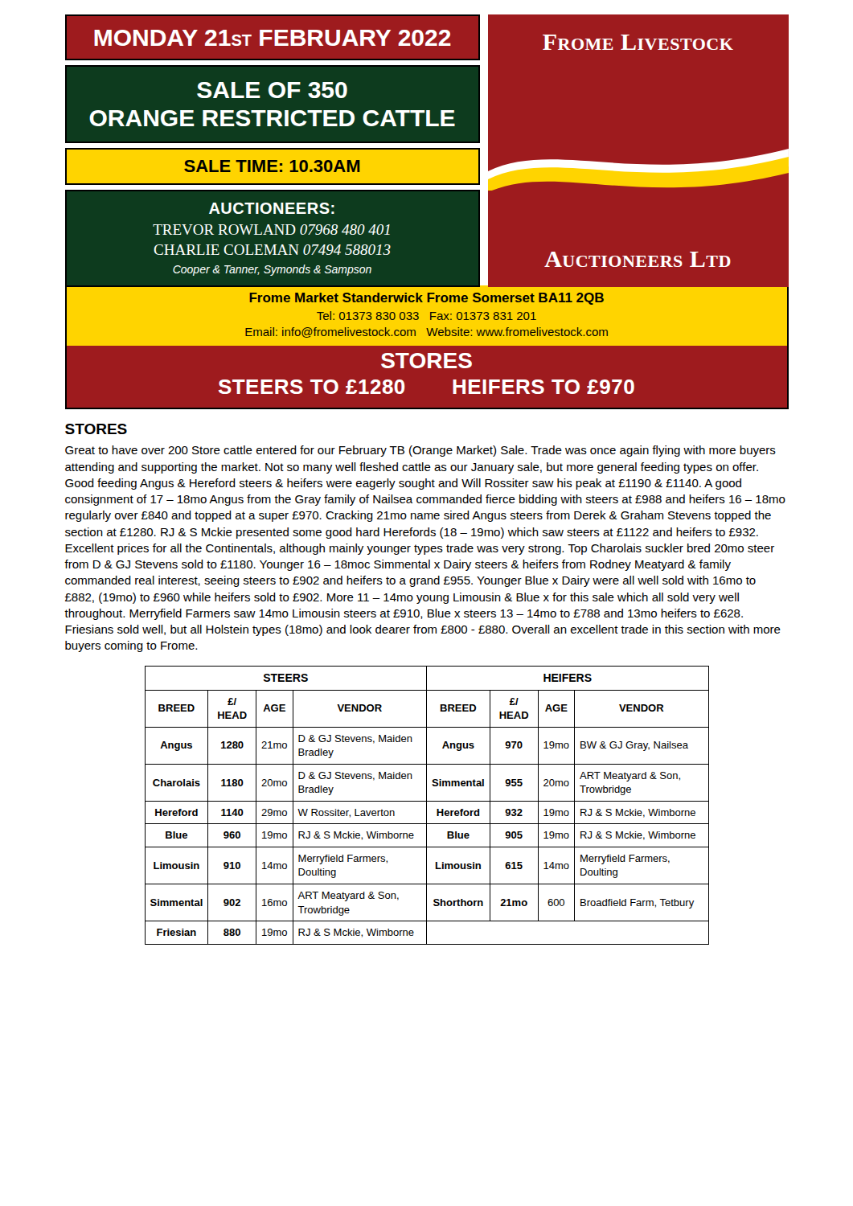MONDAY 21ST FEBRUARY 2022
SALE OF 350
ORANGE RESTRICTED CATTLE
SALE TIME: 10.30AM
AUCTIONEERS:
TREVOR ROWLAND 07968 480 401
CHARLIE COLEMAN 07494 588013
Cooper & Tanner, Symonds & Sampson
FROME LIVESTOCK
AUCTIONEERS LTD
Frome Market Standerwick Frome Somerset BA11 2QB
Tel: 01373 830 033 Fax: 01373 831 201
Email: info@fromelivestock.com Website: www.fromelivestock.com
STORES
STEERS TO £1280 HEIFERS TO £970
STORES
Great to have over 200 Store cattle entered for our February TB (Orange Market) Sale. Trade was once again flying with more buyers attending and supporting the market. Not so many well fleshed cattle as our January sale, but more general feeding types on offer. Good feeding Angus & Hereford steers & heifers were eagerly sought and Will Rossiter saw his peak at £1190 & £1140. A good consignment of 17 – 18mo Angus from the Gray family of Nailsea commanded fierce bidding with steers at £988 and heifers 16 – 18mo regularly over £840 and topped at a super £970. Cracking 21mo name sired Angus steers from Derek & Graham Stevens topped the section at £1280. RJ & S Mckie presented some good hard Herefords (18 – 19mo) which saw steers at £1122 and heifers to £932. Excellent prices for all the Continentals, although mainly younger types trade was very strong. Top Charolais suckler bred 20mo steer from D & GJ Stevens sold to £1180. Younger 16 – 18moc Simmental x Dairy steers & heifers from Rodney Meatyard & family commanded real interest, seeing steers to £902 and heifers to a grand £955. Younger Blue x Dairy were all well sold with 16mo to £882, (19mo) to £960 while heifers sold to £902. More 11 – 14mo young Limousin & Blue x for this sale which all sold very well throughout. Merryfield Farmers saw 14mo Limousin steers at £910, Blue x steers 13 – 14mo to £788 and 13mo heifers to £628. Friesians sold well, but all Holstein types (18mo) and look dearer from £800 - £880. Overall an excellent trade in this section with more buyers coming to Frome.
| STEERS | HEIFERS |
| --- | --- |
| BREED | £/ HEAD | AGE | VENDOR | BREED | £/ HEAD | AGE | VENDOR |
| Angus | 1280 | 21mo | D & GJ Stevens, Maiden Bradley | Angus | 970 | 19mo | BW & GJ Gray, Nailsea |
| Charolais | 1180 | 20mo | D & GJ Stevens, Maiden Bradley | Simmental | 955 | 20mo | ART Meatyard & Son, Trowbridge |
| Hereford | 1140 | 29mo | W Rossiter, Laverton | Hereford | 932 | 19mo | RJ & S Mckie, Wimborne |
| Blue | 960 | 19mo | RJ & S Mckie, Wimborne | Blue | 905 | 19mo | RJ & S Mckie, Wimborne |
| Limousin | 910 | 14mo | Merryfield Farmers, Doulting | Limousin | 615 | 14mo | Merryfield Farmers, Doulting |
| Simmental | 902 | 16mo | ART Meatyard & Son, Trowbridge | Shorthorn | 21mo | 600 | Broadfield Farm, Tetbury |
| Friesian | 880 | 19mo | RJ & S Mckie, Wimborne | |